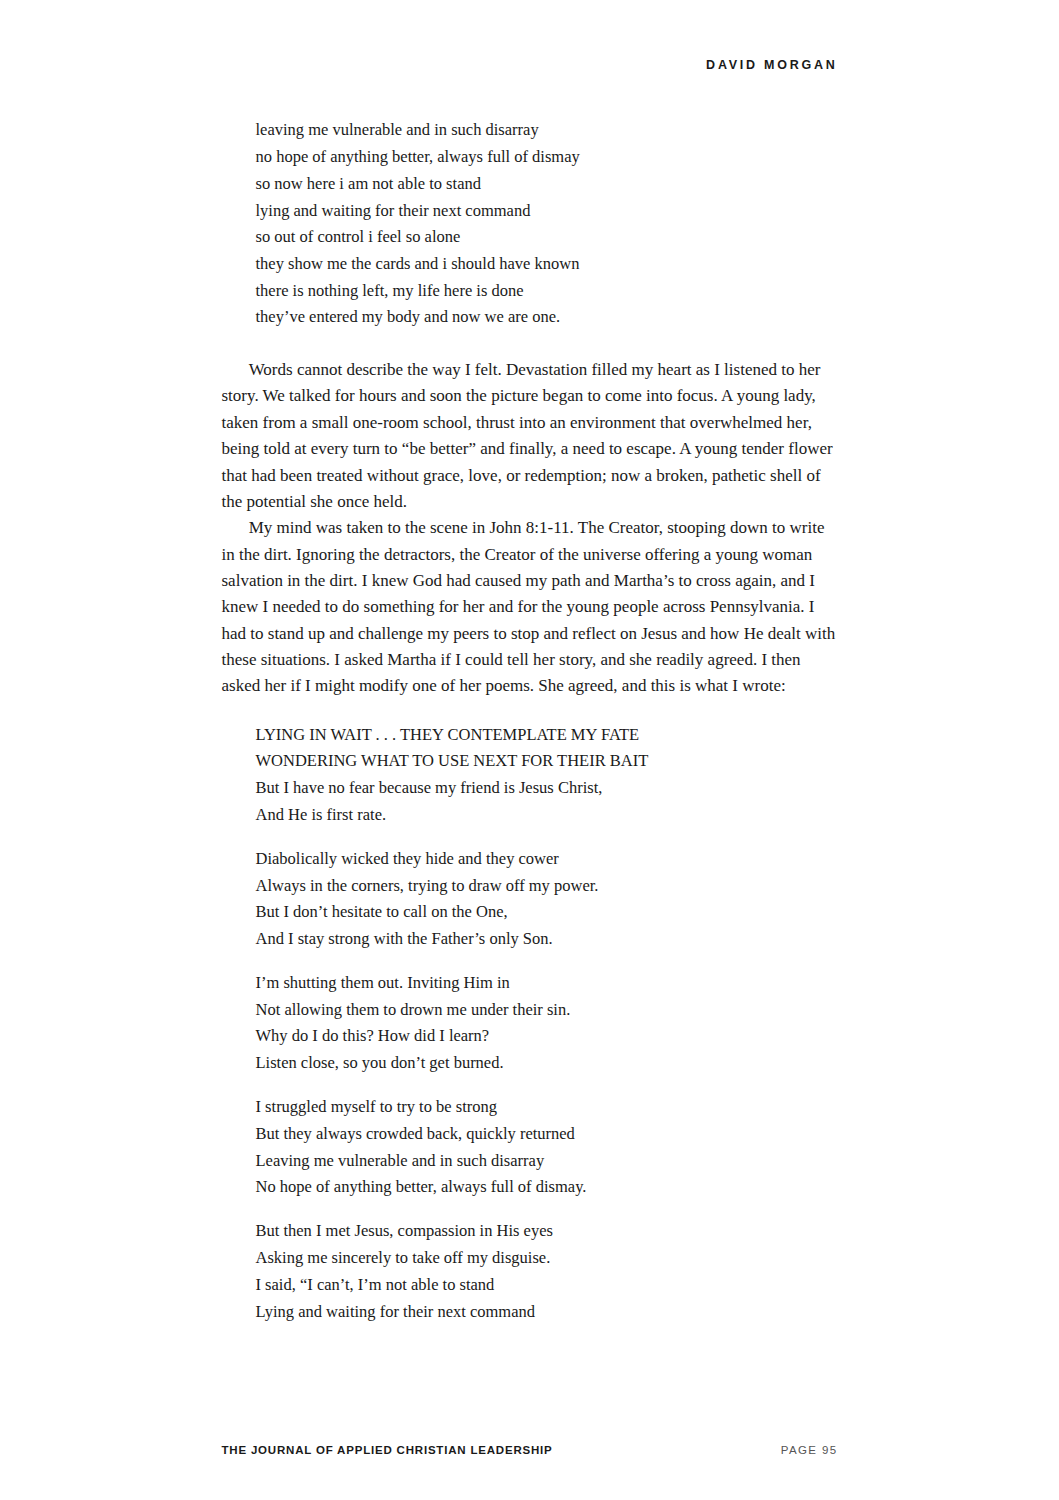David Morgan
leaving me vulnerable and in such disarray
no hope of anything better, always full of dismay
so now here i am not able to stand
lying and waiting for their next command
so out of control i feel so alone
they show me the cards and i should have known
there is nothing left, my life here is done
they’ve entered my body and now we are one.
Words cannot describe the way I felt. Devastation filled my heart as I listened to her story. We talked for hours and soon the picture began to come into focus. A young lady, taken from a small one-room school, thrust into an environment that overwhelmed her, being told at every turn to “be better” and finally, a need to escape. A young tender flower that had been treated without grace, love, or redemption; now a broken, pathetic shell of the potential she once held.
My mind was taken to the scene in John 8:1-11. The Creator, stooping down to write in the dirt. Ignoring the detractors, the Creator of the universe offering a young woman salvation in the dirt. I knew God had caused my path and Martha’s to cross again, and I knew I needed to do something for her and for the young people across Pennsylvania. I had to stand up and challenge my peers to stop and reflect on Jesus and how He dealt with these situations. I asked Martha if I could tell her story, and she readily agreed. I then asked her if I might modify one of her poems. She agreed, and this is what I wrote:
LYING IN WAIT . . . THEY CONTEMPLATE MY FATE
WONDERING WHAT TO USE NEXT FOR THEIR BAIT
But I have no fear because my friend is Jesus Christ,
And He is first rate.
Diabolically wicked they hide and they cower
Always in the corners, trying to draw off my power.
But I don’t hesitate to call on the One,
And I stay strong with the Father’s only Son.
I’m shutting them out. Inviting Him in
Not allowing them to drown me under their sin.
Why do I do this? How did I learn?
Listen close, so you don’t get burned.
I struggled myself to try to be strong
But they always crowded back, quickly returned
Leaving me vulnerable and in such disarray
No hope of anything better, always full of dismay.
But then I met Jesus, compassion in His eyes
Asking me sincerely to take off my disguise.
I said, “I can’t, I’m not able to stand
Lying and waiting for their next command
The Journal of Applied Christian Leadership Page 95